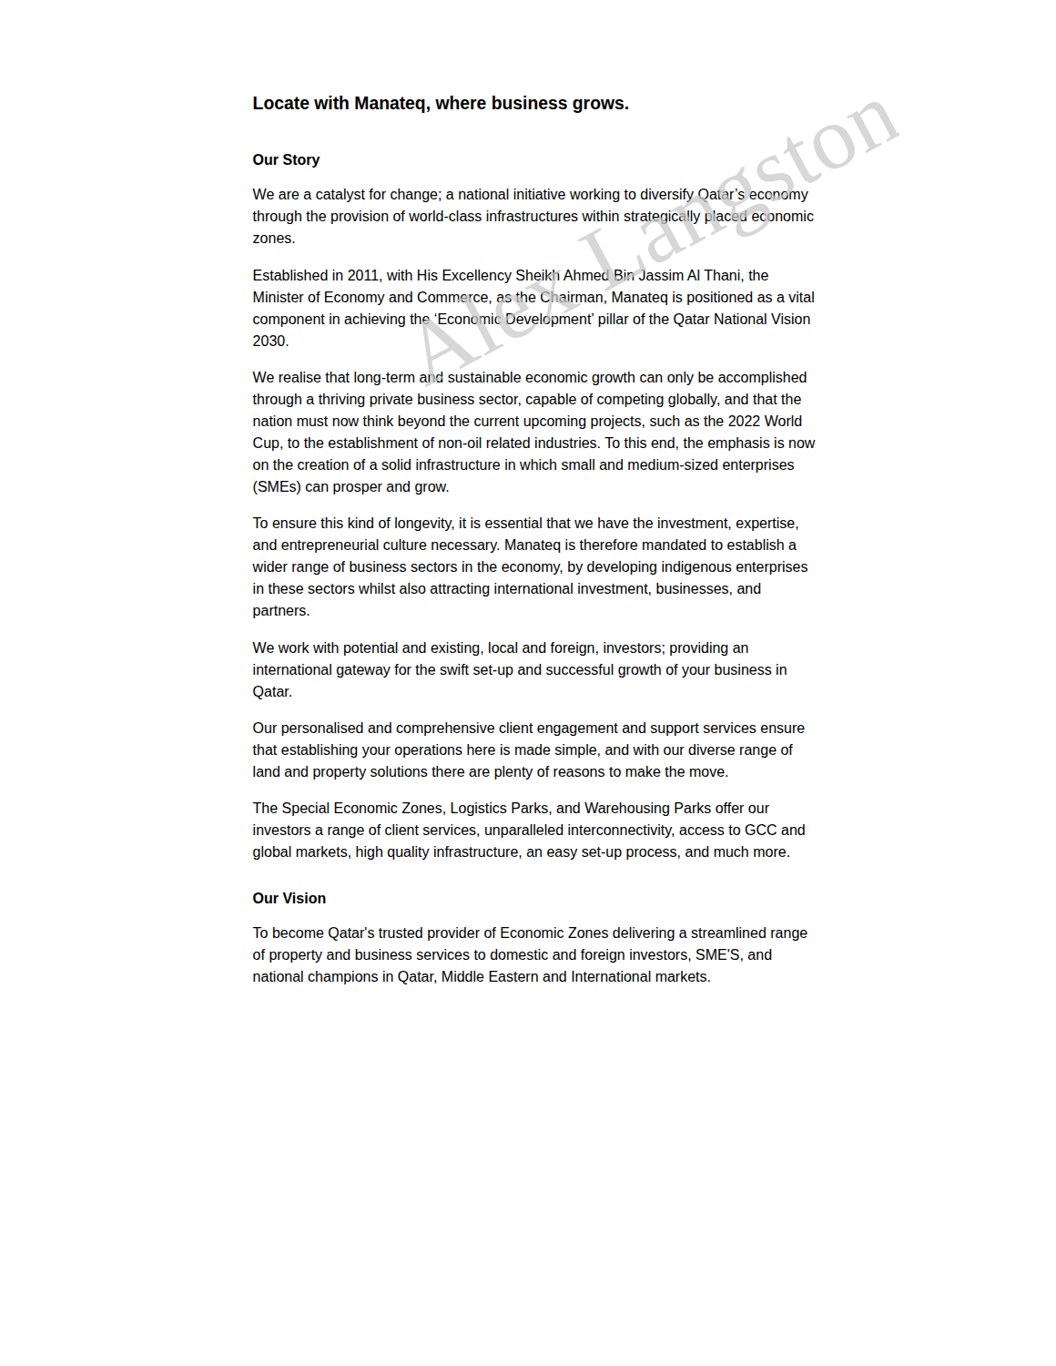Alex Langston
Locate with Manateq, where business grows.
Our Story
We are a catalyst for change; a national initiative working to diversify Qatar’s economy through the provision of world-class infrastructures within strategically placed economic zones.
Established in 2011, with His Excellency Sheikh Ahmed Bin Jassim Al Thani, the Minister of Economy and Commerce, as the Chairman, Manateq is positioned as a vital component in achieving the ‘Economic Development’ pillar of the Qatar National Vision 2030.
We realise that long-term and sustainable economic growth can only be accomplished through a thriving private business sector, capable of competing globally, and that the nation must now think beyond the current upcoming projects, such as the 2022 World Cup, to the establishment of non-oil related industries. To this end, the emphasis is now on the creation of a solid infrastructure in which small and medium-sized enterprises (SMEs) can prosper and grow.
To ensure this kind of longevity, it is essential that we have the investment, expertise, and entrepreneurial culture necessary. Manateq is therefore mandated to establish a wider range of business sectors in the economy, by developing indigenous enterprises in these sectors whilst also attracting international investment, businesses, and partners.
We work with potential and existing, local and foreign, investors; providing an international gateway for the swift set-up and successful growth of your business in Qatar.
Our personalised and comprehensive client engagement and support services ensure that establishing your operations here is made simple, and with our diverse range of land and property solutions there are plenty of reasons to make the move.
The Special Economic Zones, Logistics Parks, and Warehousing Parks offer our investors a range of client services, unparalleled interconnectivity, access to GCC and global markets, high quality infrastructure, an easy set-up process, and much more.
Our Vision
To become Qatar's trusted provider of Economic Zones delivering a streamlined range of property and business services to domestic and foreign investors, SME'S, and national champions in Qatar, Middle Eastern and International markets.